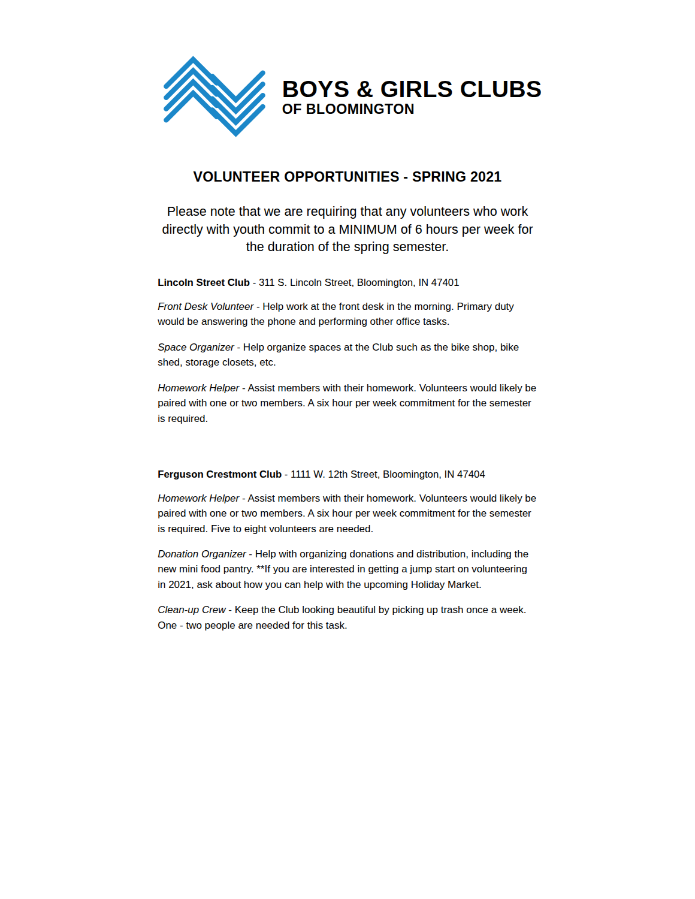BOYS & GIRLS CLUBS
OF BLOOMINGTON
VOLUNTEER OPPORTUNITIES - SPRING 2021
Please note that we are requiring that any volunteers who work directly with youth commit to a MINIMUM of 6 hours per week for the duration of the spring semester.
Lincoln Street Club - 311 S. Lincoln Street, Bloomington, IN 47401
Front Desk Volunteer - Help work at the front desk in the morning. Primary duty would be answering the phone and performing other office tasks.
Space Organizer - Help organize spaces at the Club such as the bike shop, bike shed, storage closets, etc.
Homework Helper - Assist members with their homework. Volunteers would likely be paired with one or two members. A six hour per week commitment for the semester is required.
Ferguson Crestmont Club - 1111 W. 12th Street, Bloomington, IN 47404
Homework Helper - Assist members with their homework. Volunteers would likely be paired with one or two members. A six hour per week commitment for the semester is required. Five to eight volunteers are needed.
Donation Organizer - Help with organizing donations and distribution, including the new mini food pantry. **If you are interested in getting a jump start on volunteering in 2021, ask about how you can help with the upcoming Holiday Market.
Clean-up Crew - Keep the Club looking beautiful by picking up trash once a week. One - two people are needed for this task.